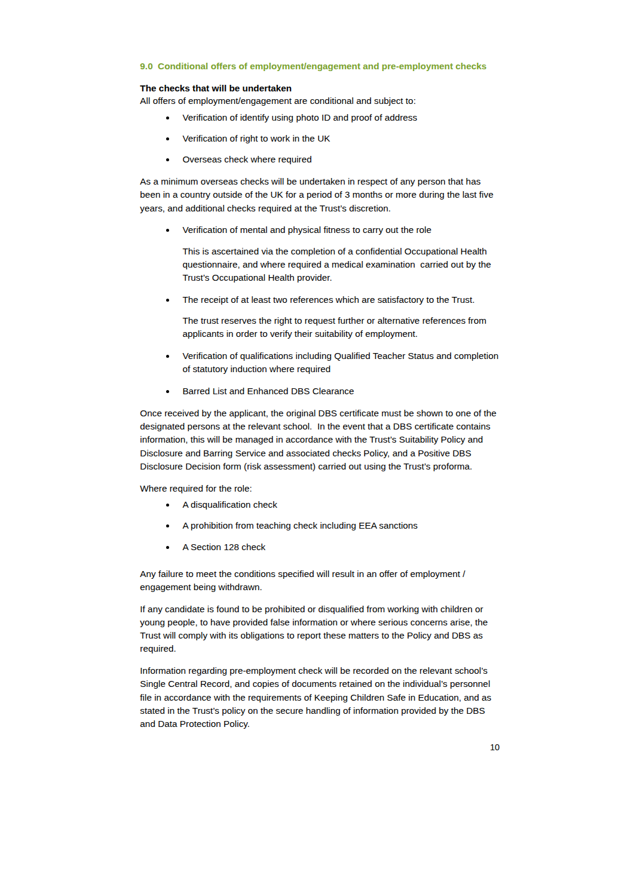9.0 Conditional offers of employment/engagement and pre-employment checks
The checks that will be undertaken
All offers of employment/engagement are conditional and subject to:
Verification of identify using photo ID and proof of address
Verification of right to work in the UK
Overseas check where required
As a minimum overseas checks will be undertaken in respect of any person that has been in a country outside of the UK for a period of 3 months or more during the last five years, and additional checks required at the Trust’s discretion.
Verification of mental and physical fitness to carry out the role
This is ascertained via the completion of a confidential Occupational Health questionnaire, and where required a medical examination carried out by the Trust’s Occupational Health provider.
The receipt of at least two references which are satisfactory to the Trust.
The trust reserves the right to request further or alternative references from applicants in order to verify their suitability of employment.
Verification of qualifications including Qualified Teacher Status and completion of statutory induction where required
Barred List and Enhanced DBS Clearance
Once received by the applicant, the original DBS certificate must be shown to one of the designated persons at the relevant school. In the event that a DBS certificate contains information, this will be managed in accordance with the Trust’s Suitability Policy and Disclosure and Barring Service and associated checks Policy, and a Positive DBS Disclosure Decision form (risk assessment) carried out using the Trust’s proforma.
Where required for the role:
A disqualification check
A prohibition from teaching check including EEA sanctions
A Section 128 check
Any failure to meet the conditions specified will result in an offer of employment / engagement being withdrawn.
If any candidate is found to be prohibited or disqualified from working with children or young people, to have provided false information or where serious concerns arise, the Trust will comply with its obligations to report these matters to the Policy and DBS as required.
Information regarding pre-employment check will be recorded on the relevant school’s Single Central Record, and copies of documents retained on the individual’s personnel file in accordance with the requirements of Keeping Children Safe in Education, and as stated in the Trust’s policy on the secure handling of information provided by the DBS and Data Protection Policy.
10